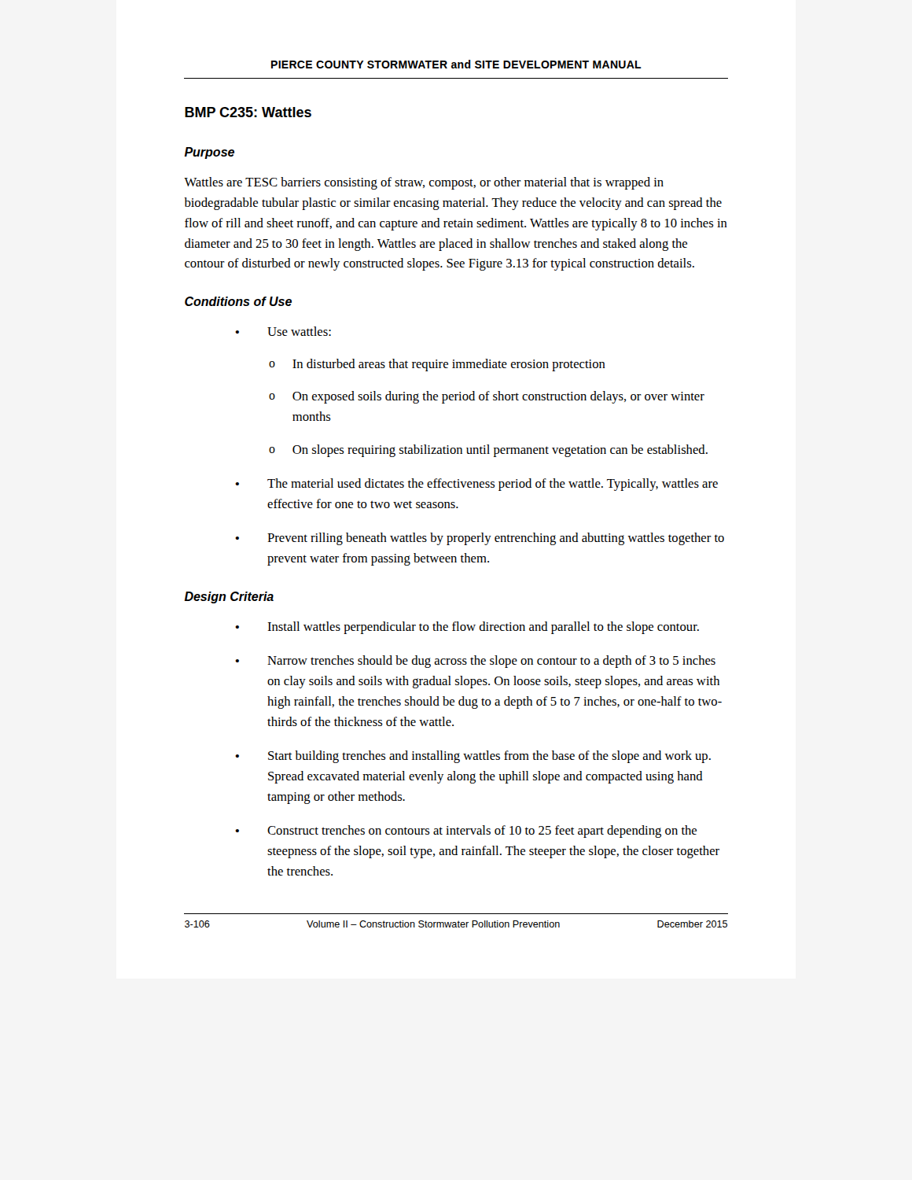PIERCE COUNTY STORMWATER and SITE DEVELOPMENT MANUAL
BMP C235: Wattles
Purpose
Wattles are TESC barriers consisting of straw, compost, or other material that is wrapped in biodegradable tubular plastic or similar encasing material. They reduce the velocity and can spread the flow of rill and sheet runoff, and can capture and retain sediment. Wattles are typically 8 to 10 inches in diameter and 25 to 30 feet in length. Wattles are placed in shallow trenches and staked along the contour of disturbed or newly constructed slopes. See Figure 3.13 for typical construction details.
Conditions of Use
Use wattles:
In disturbed areas that require immediate erosion protection
On exposed soils during the period of short construction delays, or over winter months
On slopes requiring stabilization until permanent vegetation can be established.
The material used dictates the effectiveness period of the wattle. Typically, wattles are effective for one to two wet seasons.
Prevent rilling beneath wattles by properly entrenching and abutting wattles together to prevent water from passing between them.
Design Criteria
Install wattles perpendicular to the flow direction and parallel to the slope contour.
Narrow trenches should be dug across the slope on contour to a depth of 3 to 5 inches on clay soils and soils with gradual slopes. On loose soils, steep slopes, and areas with high rainfall, the trenches should be dug to a depth of 5 to 7 inches, or one-half to two-thirds of the thickness of the wattle.
Start building trenches and installing wattles from the base of the slope and work up. Spread excavated material evenly along the uphill slope and compacted using hand tamping or other methods.
Construct trenches on contours at intervals of 10 to 25 feet apart depending on the steepness of the slope, soil type, and rainfall. The steeper the slope, the closer together the trenches.
3-106
Volume II – Construction Stormwater Pollution Prevention
December 2015